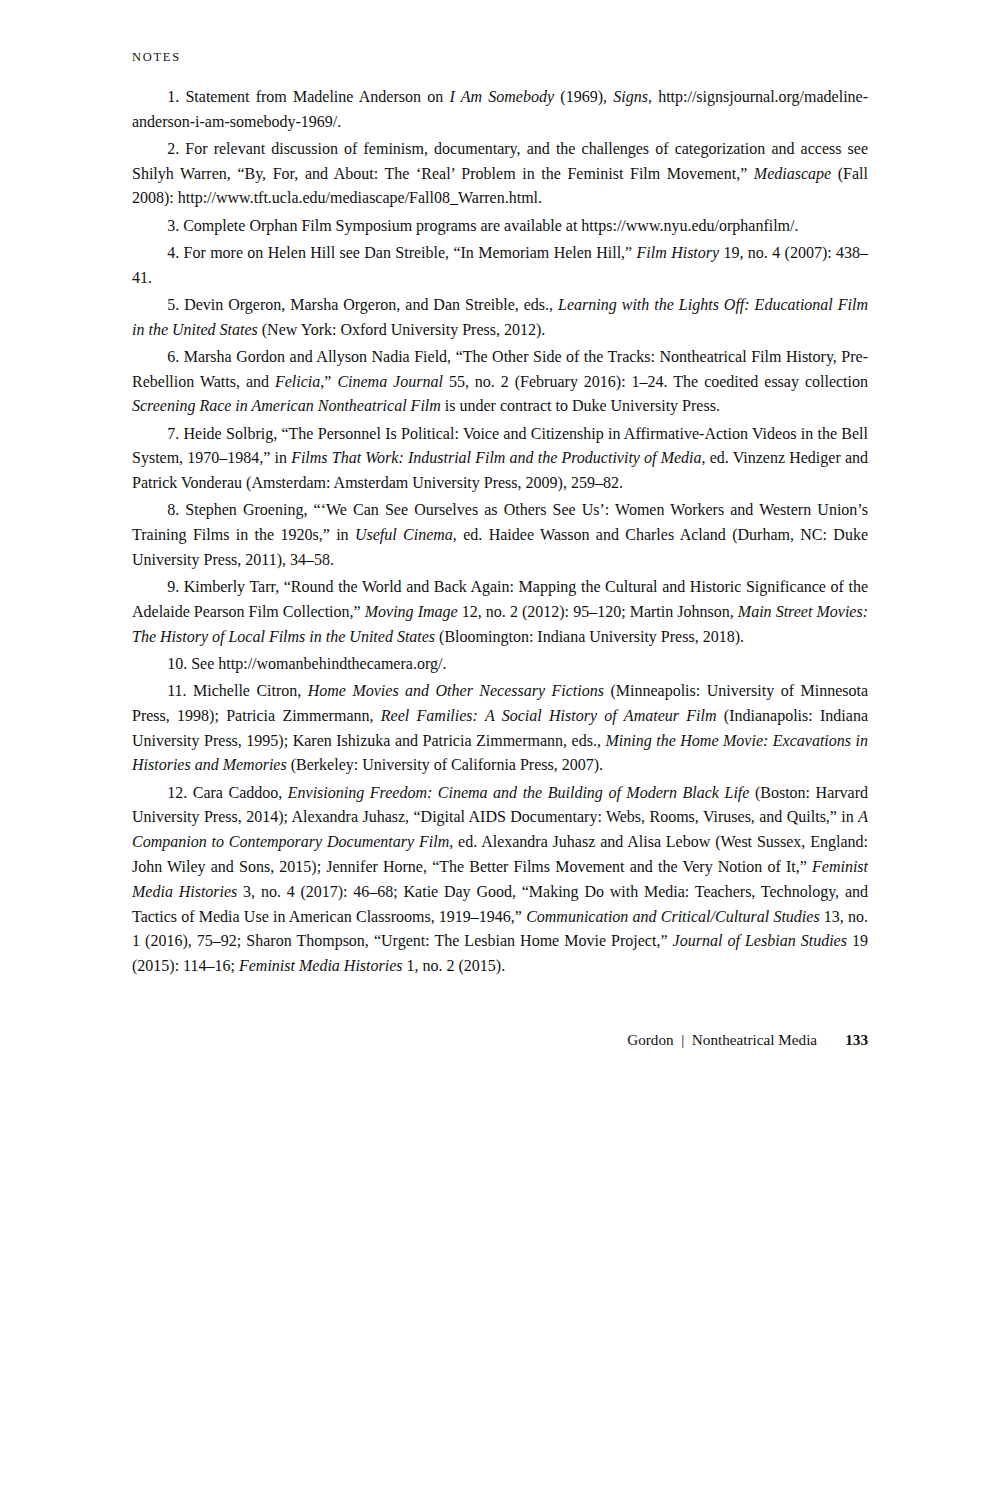Notes
Statement from Madeline Anderson on I Am Somebody (1969), Signs, http://signsjournal.org/madeline-anderson-i-am-somebody-1969/.
For relevant discussion of feminism, documentary, and the challenges of categorization and access see Shilyh Warren, “By, For, and About: The ‘Real’ Problem in the Feminist Film Movement,” Mediascape (Fall 2008): http://www.tft.ucla.edu/mediascape/Fall08_Warren.html.
Complete Orphan Film Symposium programs are available at https://www.nyu.edu/orphanfilm/.
For more on Helen Hill see Dan Streible, “In Memoriam Helen Hill,” Film History 19, no. 4 (2007): 438–41.
Devin Orgeron, Marsha Orgeron, and Dan Streible, eds., Learning with the Lights Off: Educational Film in the United States (New York: Oxford University Press, 2012).
Marsha Gordon and Allyson Nadia Field, “The Other Side of the Tracks: Nontheatrical Film History, Pre-Rebellion Watts, and Felicia,” Cinema Journal 55, no. 2 (February 2016): 1–24. The coedited essay collection Screening Race in American Nontheatrical Film is under contract to Duke University Press.
Heide Solbrig, “The Personnel Is Political: Voice and Citizenship in Affirmative-Action Videos in the Bell System, 1970–1984,” in Films That Work: Industrial Film and the Productivity of Media, ed. Vinzenz Hediger and Patrick Vonderau (Amsterdam: Amsterdam University Press, 2009), 259–82.
Stephen Groening, “‘We Can See Ourselves as Others See Us’: Women Workers and Western Union’s Training Films in the 1920s,” in Useful Cinema, ed. Haidee Wasson and Charles Acland (Durham, NC: Duke University Press, 2011), 34–58.
Kimberly Tarr, “Round the World and Back Again: Mapping the Cultural and Historic Significance of the Adelaide Pearson Film Collection,” Moving Image 12, no. 2 (2012): 95–120; Martin Johnson, Main Street Movies: The History of Local Films in the United States (Bloomington: Indiana University Press, 2018).
See http://womanbehindthecamera.org/.
Michelle Citron, Home Movies and Other Necessary Fictions (Minneapolis: University of Minnesota Press, 1998); Patricia Zimmermann, Reel Families: A Social History of Amateur Film (Indianapolis: Indiana University Press, 1995); Karen Ishizuka and Patricia Zimmermann, eds., Mining the Home Movie: Excavations in Histories and Memories (Berkeley: University of California Press, 2007).
Cara Caddoo, Envisioning Freedom: Cinema and the Building of Modern Black Life (Boston: Harvard University Press, 2014); Alexandra Juhasz, “Digital AIDS Documentary: Webs, Rooms, Viruses, and Quilts,” in A Companion to Contemporary Documentary Film, ed. Alexandra Juhasz and Alisa Lebow (West Sussex, England: John Wiley and Sons, 2015); Jennifer Horne, “The Better Films Movement and the Very Notion of It,” Feminist Media Histories 3, no. 4 (2017): 46–68; Katie Day Good, “Making Do with Media: Teachers, Technology, and Tactics of Media Use in American Classrooms, 1919–1946,” Communication and Critical/Cultural Studies 13, no. 1 (2016), 75–92; Sharon Thompson, “Urgent: The Lesbian Home Movie Project,” Journal of Lesbian Studies 19 (2015): 114–16; Feminist Media Histories 1, no. 2 (2015).
Gordon | Nontheatrical Media 133